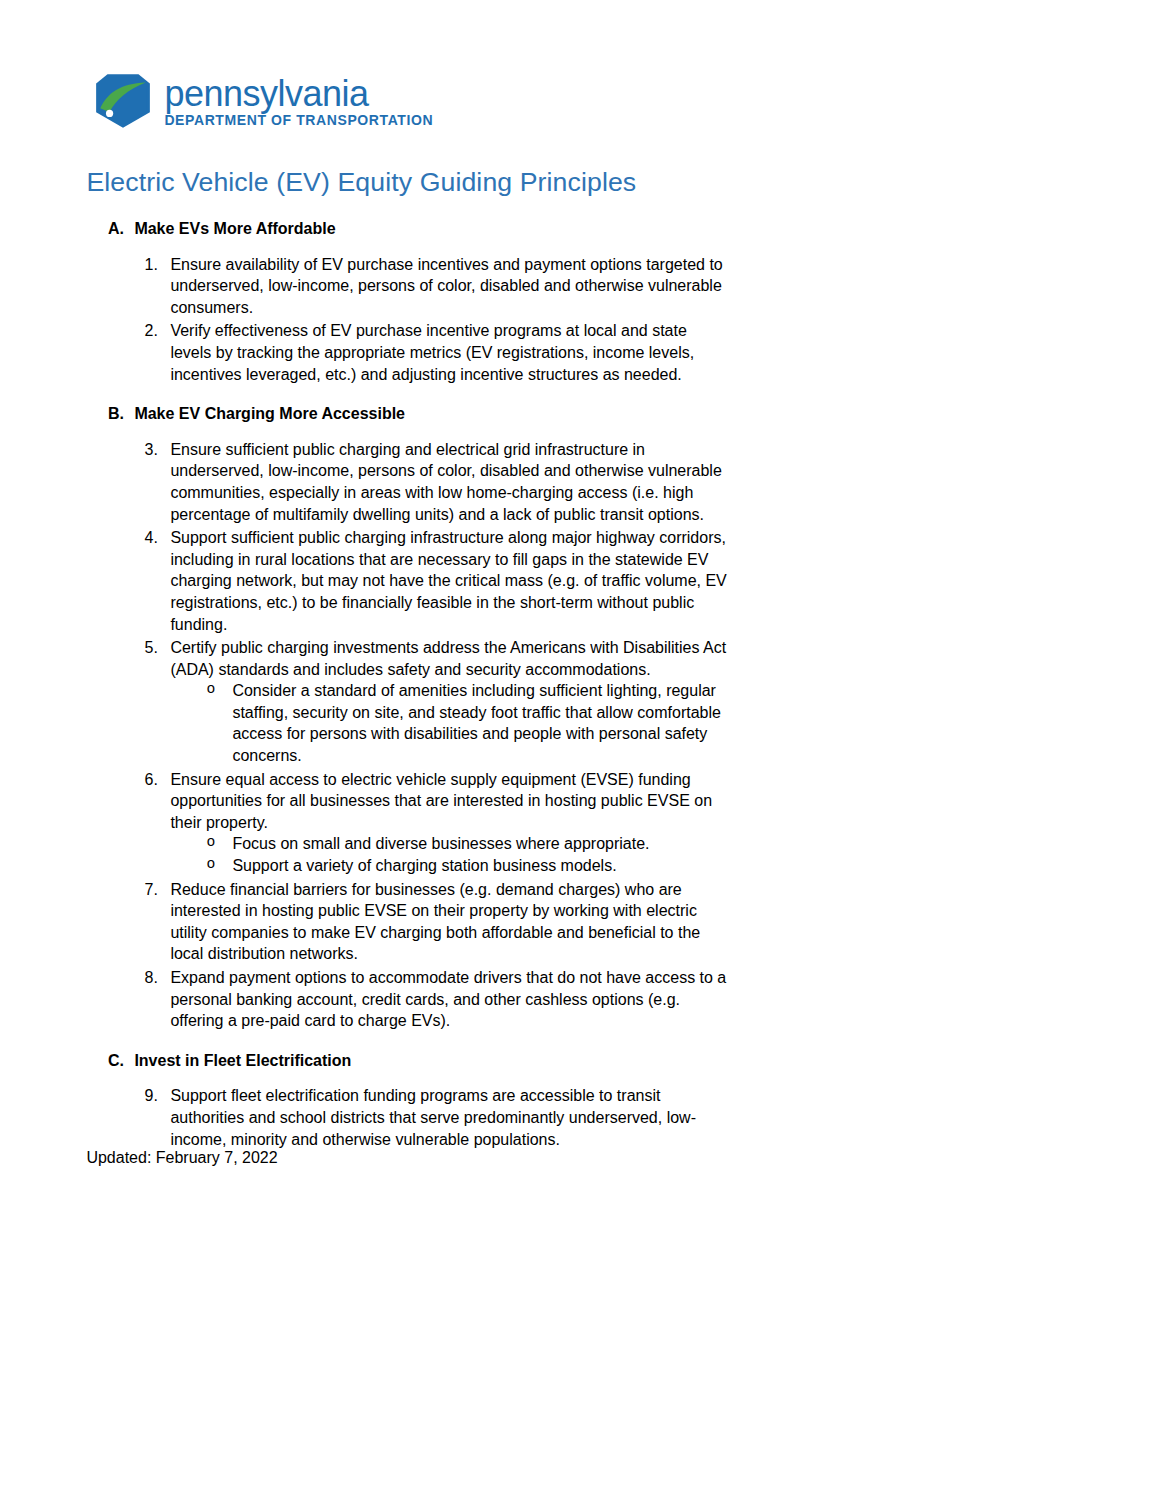pennsylvania DEPARTMENT OF TRANSPORTATION
Electric Vehicle (EV) Equity Guiding Principles
Make EVs More Affordable
Ensure availability of EV purchase incentives and payment options targeted to underserved, low-income, persons of color, disabled and otherwise vulnerable consumers.
Verify effectiveness of EV purchase incentive programs at local and state levels by tracking the appropriate metrics (EV registrations, income levels, incentives leveraged, etc.) and adjusting incentive structures as needed.
Make EV Charging More Accessible
Ensure sufficient public charging and electrical grid infrastructure in underserved, low-income, persons of color, disabled and otherwise vulnerable communities, especially in areas with low home-charging access (i.e. high percentage of multifamily dwelling units) and a lack of public transit options.
Support sufficient public charging infrastructure along major highway corridors, including in rural locations that are necessary to fill gaps in the statewide EV charging network, but may not have the critical mass (e.g. of traffic volume, EV registrations, etc.) to be financially feasible in the short-term without public funding.
Certify public charging investments address the Americans with Disabilities Act (ADA) standards and includes safety and security accommodations.
Consider a standard of amenities including sufficient lighting, regular staffing, security on site, and steady foot traffic that allow comfortable access for persons with disabilities and people with personal safety concerns.
Ensure equal access to electric vehicle supply equipment (EVSE) funding opportunities for all businesses that are interested in hosting public EVSE on their property.
Focus on small and diverse businesses where appropriate.
Support a variety of charging station business models.
Reduce financial barriers for businesses (e.g. demand charges) who are interested in hosting public EVSE on their property by working with electric utility companies to make EV charging both affordable and beneficial to the local distribution networks.
Expand payment options to accommodate drivers that do not have access to a personal banking account, credit cards, and other cashless options (e.g. offering a pre-paid card to charge EVs).
Invest in Fleet Electrification
Support fleet electrification funding programs are accessible to transit authorities and school districts that serve predominantly underserved, low-income, minority and otherwise vulnerable populations.
Updated: February 7, 2022